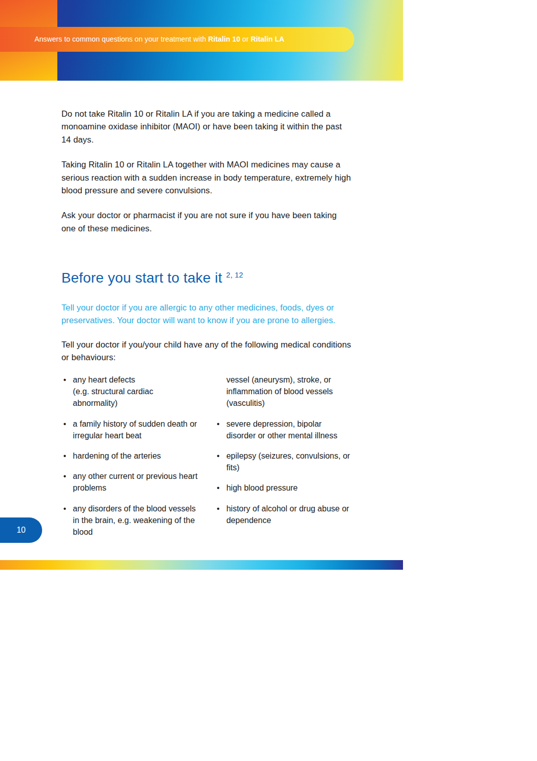Answers to common questions on your treatment with Ritalin 10 or Ritalin LA
Do not take Ritalin 10 or Ritalin LA if you are taking a medicine called a monoamine oxidase inhibitor (MAOI) or have been taking it within the past 14 days.
Taking Ritalin 10 or Ritalin LA together with MAOI medicines may cause a serious reaction with a sudden increase in body temperature, extremely high blood pressure and severe convulsions.
Ask your doctor or pharmacist if you are not sure if you have been taking one of these medicines.
Before you start to take it 2, 12
Tell your doctor if you are allergic to any other medicines, foods, dyes or preservatives. Your doctor will want to know if you are prone to allergies.
Tell your doctor if you/your child have any of the following medical conditions or behaviours:
any heart defects
(e.g. structural cardiac abnormality)
a family history of sudden death or irregular heart beat
hardening of the arteries
any other current or previous heart problems
any disorders of the blood vessels in the brain, e.g. weakening of the blood
vessel (aneurysm), stroke, or inflammation of blood vessels (vasculitis)
severe depression, bipolar disorder or other mental illness
epilepsy (seizures, convulsions, or fits)
high blood pressure
history of alcohol or drug abuse or dependence
10